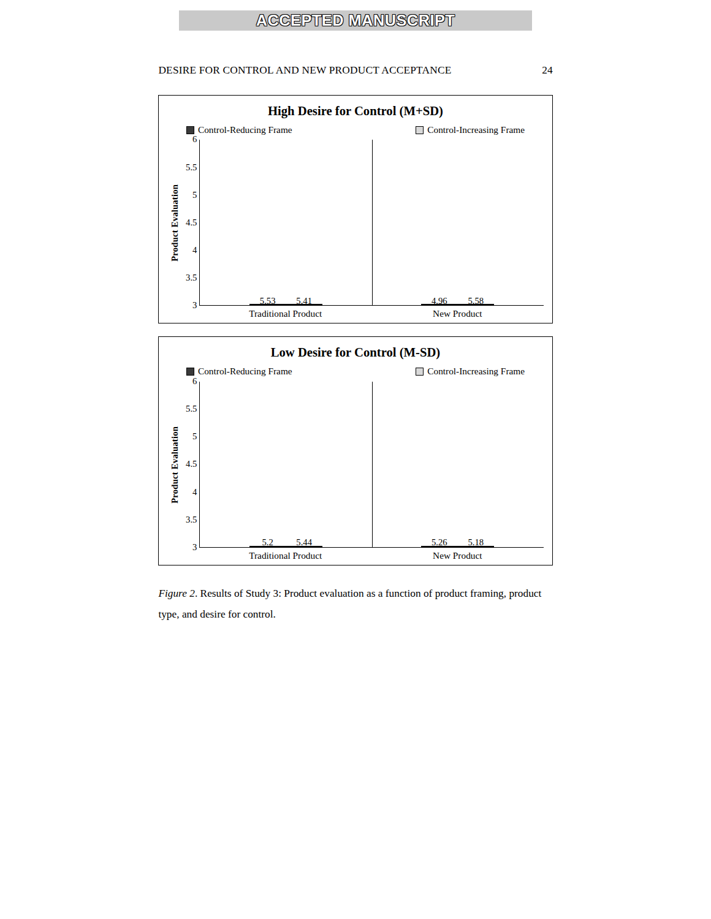ACCEPTED MANUSCRIPT
DESIRE FOR CONTROL AND NEW PRODUCT ACCEPTANCE
24
High Desire for Control (M+SD)
Control-Reducing Frame
Control-Increasing Frame
Product Evaluation
6 5.5 5 4.5 4 3.5 3
5.53
5.41
4.96
5.58
Traditional Product
New Product
Low Desire for Control (M-SD)
Control-Reducing Frame
Control-Increasing Frame
Product Evaluation
6 5.5 5 4.5 4 3.5 3
5.2
5.44
5.26
5.18
Traditional Product
New Product
Figure 2. Results of Study 3: Product evaluation as a function of product framing, product type, and desire for control.